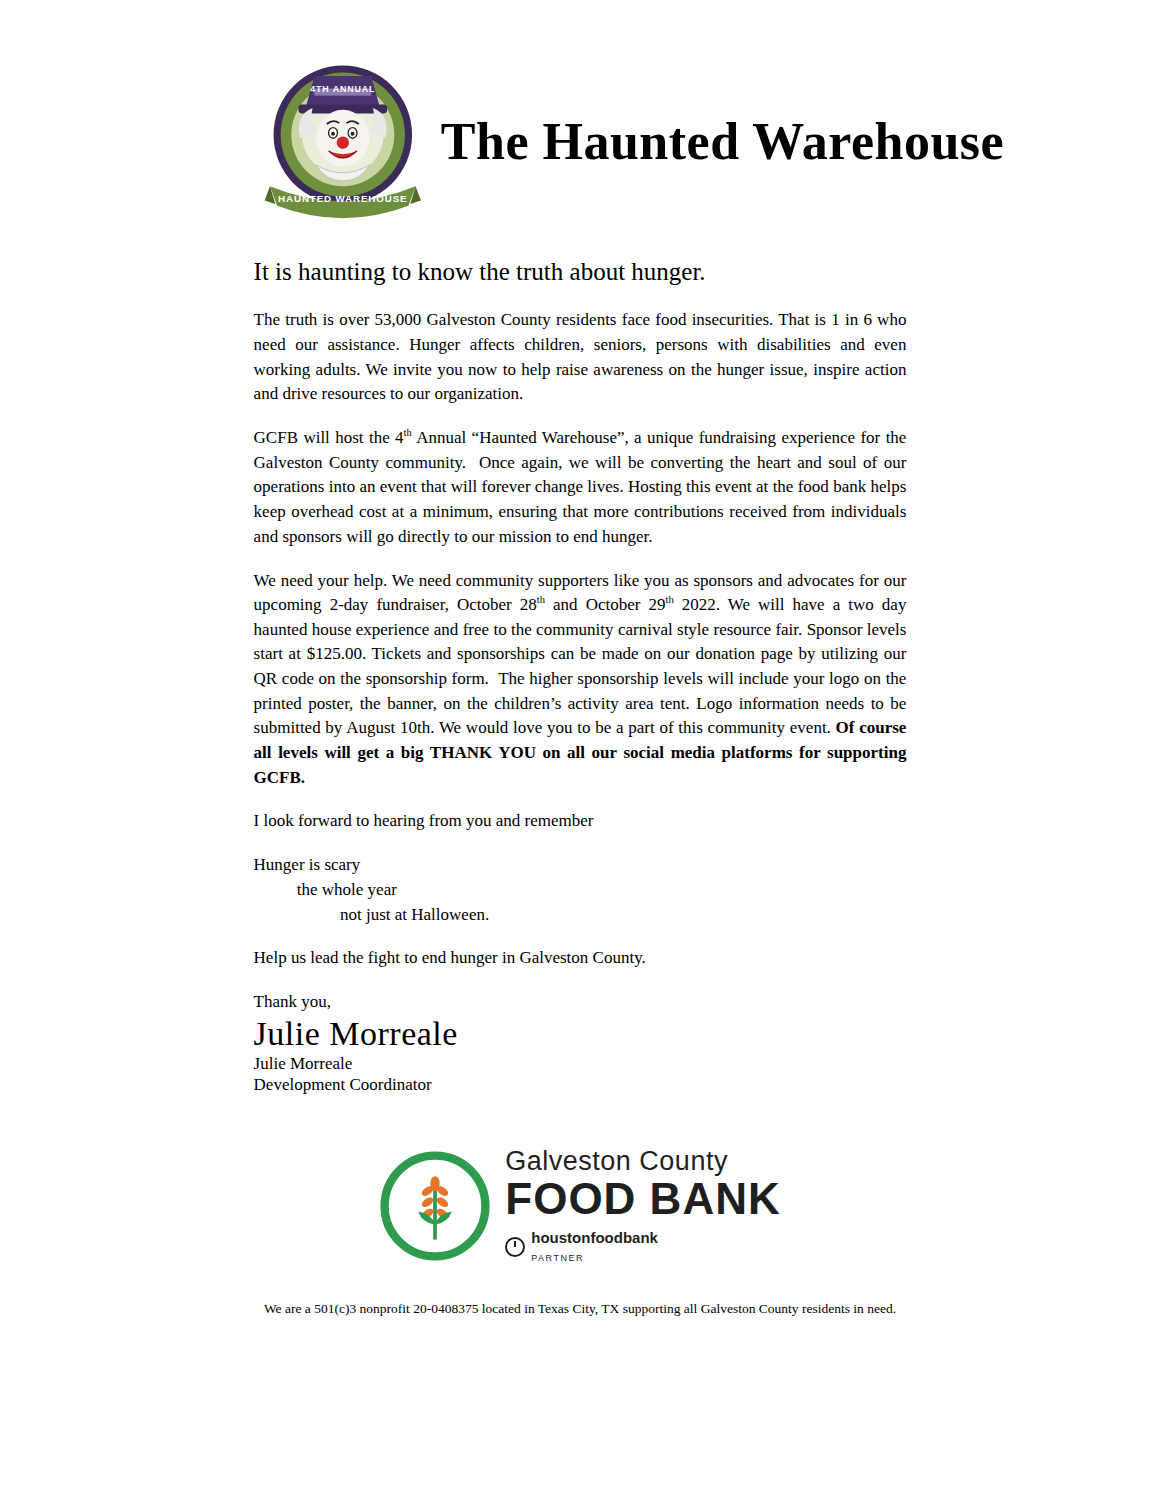HAUNTED WAREHOUSE 4TH ANNUAL
The Haunted Warehouse
It is haunting to know the truth about hunger.
The truth is over 53,000 Galveston County residents face food insecurities. That is 1 in 6 who need our assistance. Hunger affects children, seniors, persons with disabilities and even working adults. We invite you now to help raise awareness on the hunger issue, inspire action and drive resources to our organization.
GCFB will host the 4th Annual “Haunted Warehouse”, a unique fundraising experience for the Galveston County community. Once again, we will be converting the heart and soul of our operations into an event that will forever change lives. Hosting this event at the food bank helps keep overhead cost at a minimum, ensuring that more contributions received from individuals and sponsors will go directly to our mission to end hunger.
We need your help. We need community supporters like you as sponsors and advocates for our upcoming 2-day fundraiser, October 28th and October 29th 2022. We will have a two day haunted house experience and free to the community carnival style resource fair. Sponsor levels start at $125.00. Tickets and sponsorships can be made on our donation page by utilizing our QR code on the sponsorship form. The higher sponsorship levels will include your logo on the printed poster, the banner, on the children’s activity area tent. Logo information needs to be submitted by August 10th. We would love you to be a part of this community event. Of course all levels will get a big THANK YOU on all our social media platforms for supporting GCFB.
I look forward to hearing from you and remember
Hunger is scary
the whole year
not just at Halloween.
Help us lead the fight to end hunger in Galveston County.
Thank you,
Julie Morreale
Julie Morreale
Development Coordinator
Galveston County
FOOD BANK
houstonfoodbank
PARTNER
We are a 501(c)3 nonprofit 20-0408375 located in Texas City, TX supporting all Galveston County residents in need.